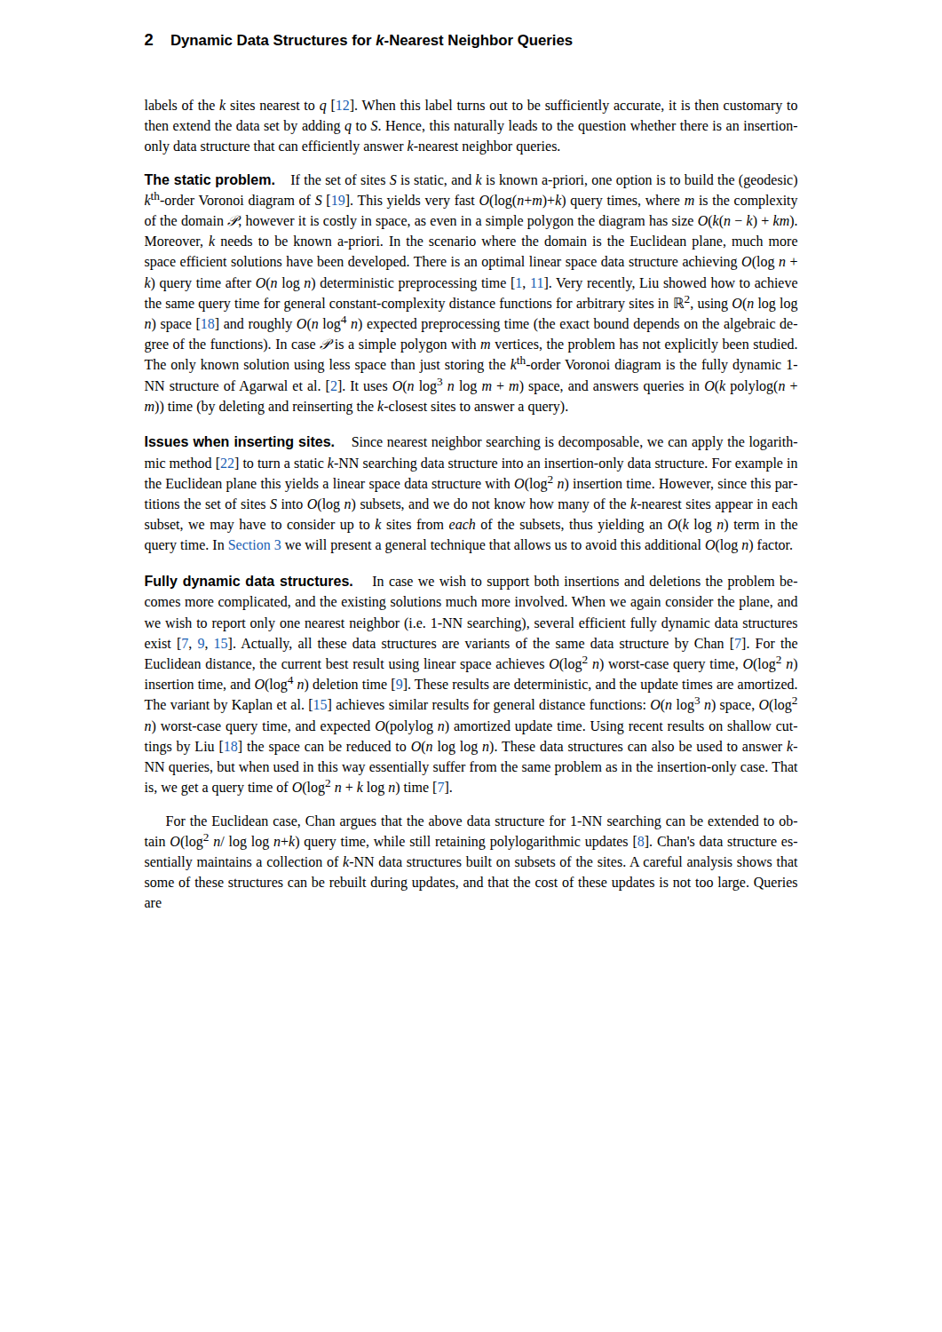2
Dynamic Data Structures for k-Nearest Neighbor Queries
labels of the k sites nearest to q [12]. When this label turns out to be sufficiently accurate, it is then customary to then extend the data set by adding q to S. Hence, this naturally leads to the question whether there is an insertion-only data structure that can efficiently answer k-nearest neighbor queries.
The static problem. If the set of sites S is static, and k is known a-priori, one option is to build the (geodesic) kth-order Voronoi diagram of S [19]. This yields very fast O(log(n+m)+k) query times, where m is the complexity of the domain 𝒫, however it is costly in space, as even in a simple polygon the diagram has size O(k(n − k) + km). Moreover, k needs to be known a-priori. In the scenario where the domain is the Euclidean plane, much more space efficient solutions have been developed. There is an optimal linear space data structure achieving O(log n + k) query time after O(n log n) deterministic preprocessing time [1, 11]. Very recently, Liu showed how to achieve the same query time for general constant-complexity distance functions for arbitrary sites in ℝ2, using O(n log log n) space [18] and roughly O(n log4 n) expected preprocessing time (the exact bound depends on the algebraic degree of the functions). In case 𝒫 is a simple polygon with m vertices, the problem has not explicitly been studied. The only known solution using less space than just storing the kth-order Voronoi diagram is the fully dynamic 1-NN structure of Agarwal et al. [2]. It uses O(n log3 n log m + m) space, and answers queries in O(k polylog(n + m)) time (by deleting and reinserting the k-closest sites to answer a query).
Issues when inserting sites. Since nearest neighbor searching is decomposable, we can apply the logarithmic method [22] to turn a static k-NN searching data structure into an insertion-only data structure. For example in the Euclidean plane this yields a linear space data structure with O(log2 n) insertion time. However, since this partitions the set of sites S into O(log n) subsets, and we do not know how many of the k-nearest sites appear in each subset, we may have to consider up to k sites from each of the subsets, thus yielding an O(k log n) term in the query time. In Section 3 we will present a general technique that allows us to avoid this additional O(log n) factor.
Fully dynamic data structures. In case we wish to support both insertions and deletions the problem becomes more complicated, and the existing solutions much more involved. When we again consider the plane, and we wish to report only one nearest neighbor (i.e. 1-NN searching), several efficient fully dynamic data structures exist [7, 9, 15]. Actually, all these data structures are variants of the same data structure by Chan [7]. For the Euclidean distance, the current best result using linear space achieves O(log2 n) worst-case query time, O(log2 n) insertion time, and O(log4 n) deletion time [9]. These results are deterministic, and the update times are amortized. The variant by Kaplan et al. [15] achieves similar results for general distance functions: O(n log3 n) space, O(log2 n) worst-case query time, and expected O(polylog n) amortized update time. Using recent results on shallow cuttings by Liu [18] the space can be reduced to O(n log log n). These data structures can also be used to answer k-NN queries, but when used in this way essentially suffer from the same problem as in the insertion-only case. That is, we get a query time of O(log2 n + k log n) time [7].
For the Euclidean case, Chan argues that the above data structure for 1-NN searching can be extended to obtain O(log2 n/ log log n+k) query time, while still retaining polylogarithmic updates [8]. Chan's data structure essentially maintains a collection of k-NN data structures built on subsets of the sites. A careful analysis shows that some of these structures can be rebuilt during updates, and that the cost of these updates is not too large. Queries are